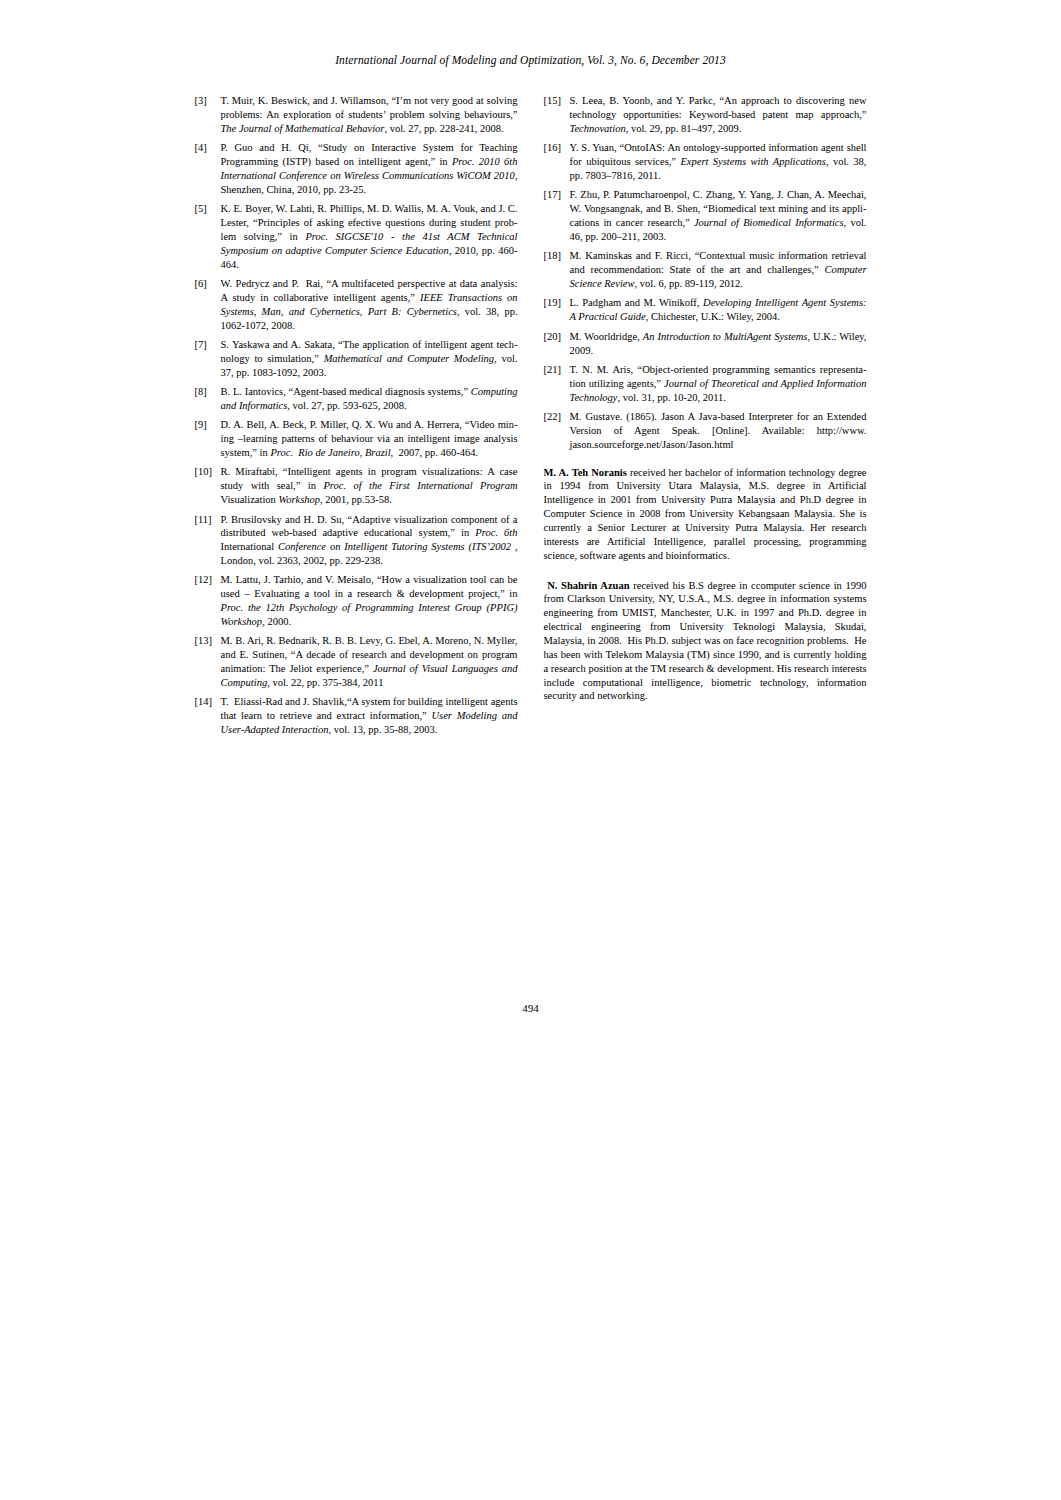International Journal of Modeling and Optimization, Vol. 3, No. 6, December 2013
[3] T. Muir, K. Beswick, and J. Willamson, “I’m not very good at solving problems: An exploration of students’ problem solving behaviours,” The Journal of Mathematical Behavior, vol. 27, pp. 228-241, 2008.
[4] P. Guo and H. Qi, “Study on Interactive System for Teaching Programming (ISTP) based on intelligent agent,” in Proc. 2010 6th International Conference on Wireless Communications WiCOM 2010, Shenzhen, China, 2010, pp. 23-25.
[5] K. E. Boyer, W. Lahti, R. Phillips, M. D. Wallis, M. A. Vouk, and J. C. Lester, “Principles of asking efective questions during student problem solving,” in Proc. SIGCSE'10 - the 41st ACM Technical Symposium on adaptive Computer Science Education, 2010, pp. 460-464.
[6] W. Pedrycz and P. Rai, “A multifaceted perspective at data analysis: A study in collaborative intelligent agents,” IEEE Transactions on Systems, Man, and Cybernetics, Part B: Cybernetics, vol. 38, pp. 1062-1072, 2008.
[7] S. Yaskawa and A. Sakata, “The application of intelligent agent technology to simulation,” Mathematical and Computer Modeling, vol. 37, pp. 1083-1092, 2003.
[8] B. L. Iantovics, “Agent-based medical diagnosis systems,” Computing and Informatics, vol. 27, pp. 593-625, 2008.
[9] D. A. Bell, A. Beck, P. Miller, Q. X. Wu and A. Herrera, “Video mining –learning patterns of behaviour via an intelligent image analysis system,” in Proc. Rio de Janeiro, Brazil, 2007, pp. 460-464.
[10] R. Miraftabi, “Intelligent agents in program visualizations: A case study with seal,” in Proc. of the First International Program Visualization Workshop, 2001, pp.53-58.
[11] P. Brusilovsky and H. D. Su, “Adaptive visualization component of a distributed web-based adaptive educational system,” in Proc. 6th International Conference on Intelligent Tutoring Systems (ITS’2002 , London, vol. 2363, 2002, pp. 229-238.
[12] M. Lattu, J. Tarhio, and V. Meisalo, “How a visualization tool can be used – Evaluating a tool in a research & development project,” in Proc. the 12th Psychology of Programming Interest Group (PPIG) Workshop, 2000.
[13] M. B. Ari, R. Bednarik, R. B. B. Levy, G. Ebel, A. Moreno, N. Myller, and E. Sutinen, “A decade of research and development on program animation: The Jeliot experience,” Journal of Visual Languages and Computing, vol. 22, pp. 375-384, 2011
[14] T. Eliassi-Rad and J. Shavlik,“A system for building intelligent agents that learn to retrieve and extract information,” User Modeling and User-Adapted Interaction, vol. 13, pp. 35-88, 2003.
[15] S. Leea, B. Yoonb, and Y. Parkc, “An approach to discovering new technology opportunities: Keyword-based patent map approach,” Technovation, vol. 29, pp. 81–497, 2009.
[16] Y. S. Yuan, “OntoIAS: An ontology-supported information agent shell for ubiquitous services,” Expert Systems with Applications, vol. 38, pp. 7803–7816, 2011.
[17] F. Zhu, P. Patumcharoenpol, C. Zhang, Y. Yang, J. Chan, A. Meechai, W. Vongsangnak, and B. Shen, “Biomedical text mining and its applications in cancer research,” Journal of Biomedical Informatics, vol. 46, pp. 200–211, 2003.
[18] M. Kaminskas and F. Ricci, “Contextual music information retrieval and recommendation: State of the art and challenges,” Computer Science Review, vol. 6, pp. 89-119, 2012.
[19] L. Padgham and M. Winikoff, Developing Intelligent Agent Systems: A Practical Guide, Chichester, U.K.: Wiley, 2004.
[20] M. Woorldridge, An Introduction to MultiAgent Systems, U.K.: Wiley, 2009.
[21] T. N. M. Aris, “Object-oriented programming semantics representation utilizing agents,” Journal of Theoretical and Applied Information Technology, vol. 31, pp. 10-20, 2011.
[22] M. Gustave. (1865). Jason A Java-based Interpreter for an Extended Version of Agent Speak. [Online]. Available: http://www. jason.sourceforge.net/Jason/Jason.html
M. A. Teh Noranis received her bachelor of information technology degree in 1994 from University Utara Malaysia, M.S. degree in Artificial Intelligence in 2001 from University Putra Malaysia and Ph.D degree in Computer Science in 2008 from University Kebangsaan Malaysia. She is currently a Senior Lecturer at University Putra Malaysia. Her research interests are Artificial Intelligence, parallel processing, programming science, software agents and bioinformatics.
N. Shahrin Azuan received his B.S degree in ccomputer science in 1990 from Clarkson University, NY, U.S.A., M.S. degree in information systems engineering from UMIST, Manchester, U.K. in 1997 and Ph.D. degree in electrical engineering from University Teknologi Malaysia, Skudai, Malaysia, in 2008. His Ph.D. subject was on face recognition problems. He has been with Telekom Malaysia (TM) since 1990, and is currently holding a research position at the TM research & development. His research interests include computational intelligence, biometric technology, information security and networking.
494